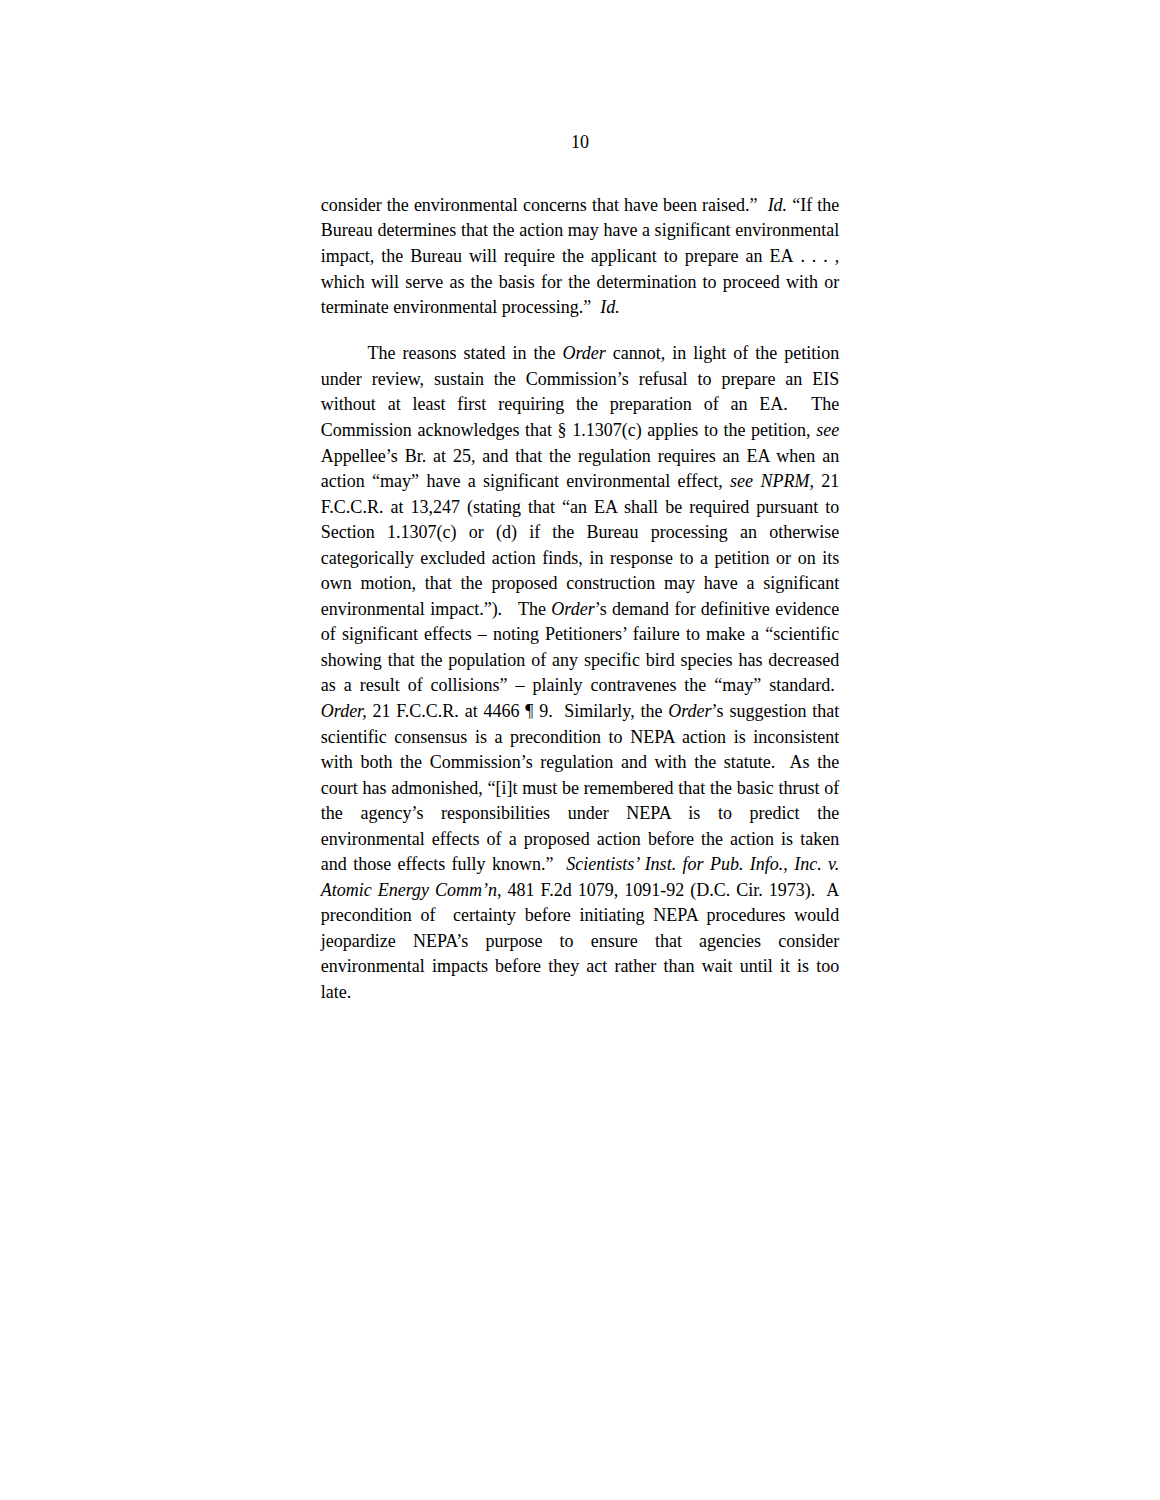10
consider the environmental concerns that have been raised.” Id. “If the Bureau determines that the action may have a significant environmental impact, the Bureau will require the applicant to prepare an EA . . . , which will serve as the basis for the determination to proceed with or terminate environmental processing.” Id.
The reasons stated in the Order cannot, in light of the petition under review, sustain the Commission’s refusal to prepare an EIS without at least first requiring the preparation of an EA. The Commission acknowledges that § 1.1307(c) applies to the petition, see Appellee’s Br. at 25, and that the regulation requires an EA when an action “may” have a significant environmental effect, see NPRM, 21 F.C.C.R. at 13,247 (stating that “an EA shall be required pursuant to Section 1.1307(c) or (d) if the Bureau processing an otherwise categorically excluded action finds, in response to a petition or on its own motion, that the proposed construction may have a significant environmental impact.”). The Order’s demand for definitive evidence of significant effects – noting Petitioners’ failure to make a “scientific showing that the population of any specific bird species has decreased as a result of collisions” – plainly contravenes the “may” standard. Order, 21 F.C.C.R. at 4466 ¶ 9. Similarly, the Order’s suggestion that scientific consensus is a precondition to NEPA action is inconsistent with both the Commission’s regulation and with the statute. As the court has admonished, “[i]t must be remembered that the basic thrust of the agency’s responsibilities under NEPA is to predict the environmental effects of a proposed action before the action is taken and those effects fully known.” Scientists’ Inst. for Pub. Info., Inc. v. Atomic Energy Comm’n, 481 F.2d 1079, 1091-92 (D.C. Cir. 1973). A precondition of certainty before initiating NEPA procedures would jeopardize NEPA’s purpose to ensure that agencies consider environmental impacts before they act rather than wait until it is too late.